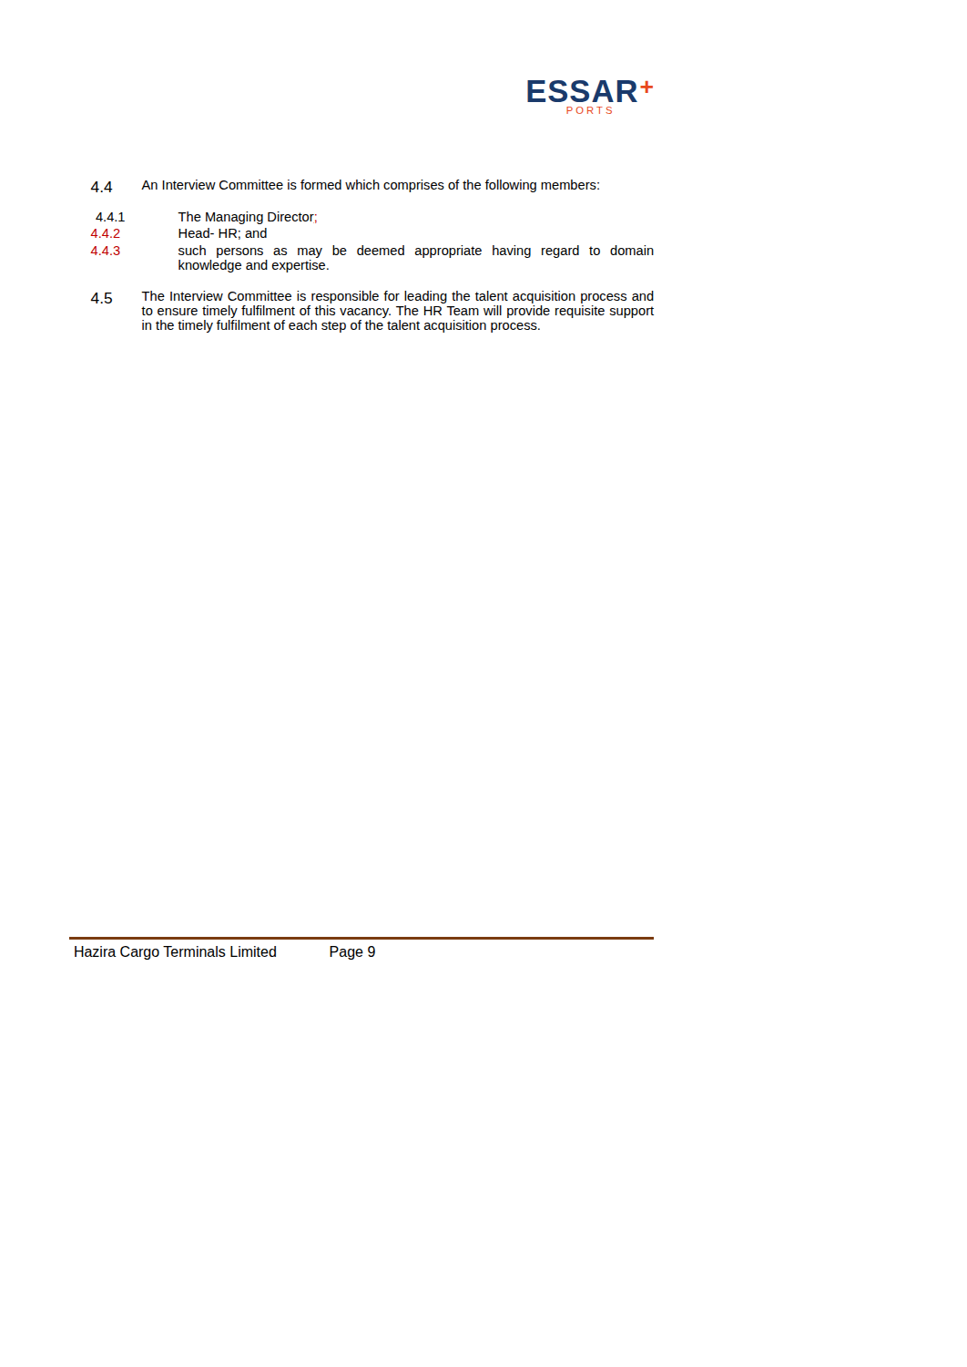ESSAR+
PORTS
4.4
An Interview Committee is formed which comprises of the following members:
4.4.1
The Managing Director;
4.4.2
Head- HR; and
4.4.3
such persons as may be deemed appropriate having regard to domain knowledge and expertise.
4.5
The Interview Committee is responsible for leading the talent acquisition process and to ensure timely fulfilment of this vacancy. The HR Team will provide requisite support in the timely fulfilment of each step of the talent acquisition process.
Hazira Cargo Terminals Limited Page 9